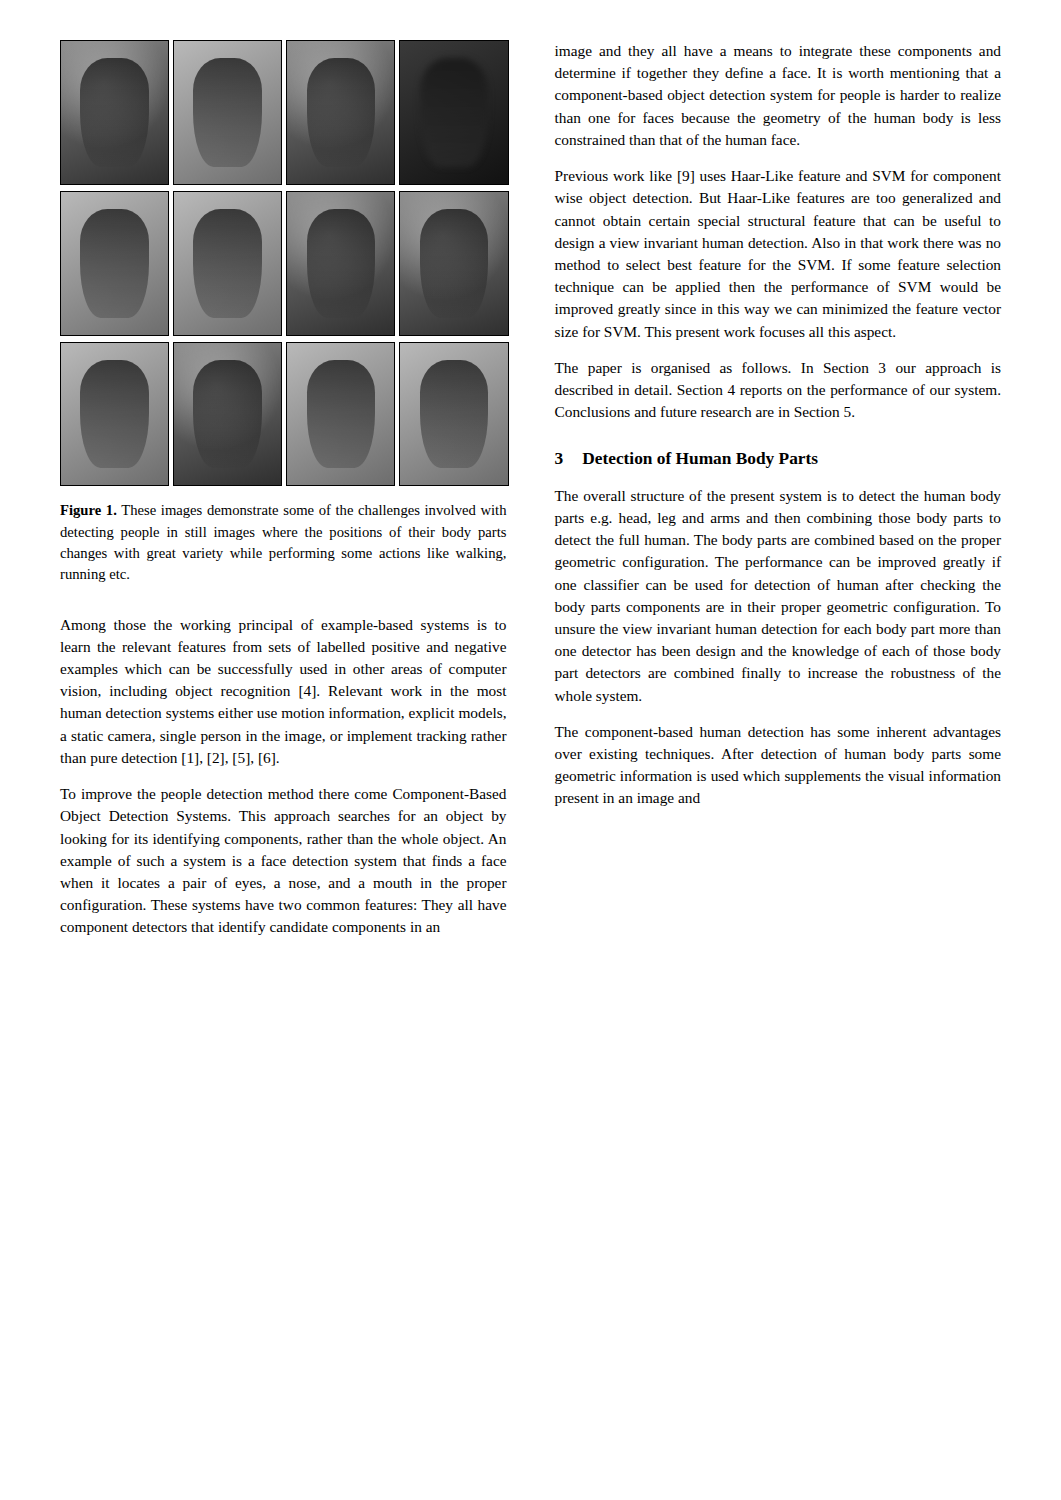Figure 1. These images demonstrate some of the challenges involved with detecting people in still images where the positions of their body parts changes with great variety while performing some actions like walking, running etc.
Among those the working principal of example-based systems is to learn the relevant features from sets of labelled positive and negative examples which can be successfully used in other areas of computer vision, including object recognition [4]. Relevant work in the most human detection systems either use motion information, explicit models, a static camera, single person in the image, or implement tracking rather than pure detection [1], [2], [5], [6].
To improve the people detection method there come Component-Based Object Detection Systems. This approach searches for an object by looking for its identifying components, rather than the whole object. An example of such a system is a face detection system that finds a face when it locates a pair of eyes, a nose, and a mouth in the proper configuration. These systems have two common features: They all have component detectors that identify candidate components in an
image and they all have a means to integrate these components and determine if together they define a face. It is worth mentioning that a component-based object detection system for people is harder to realize than one for faces because the geometry of the human body is less constrained than that of the human face.
Previous work like [9] uses Haar-Like feature and SVM for component wise object detection. But Haar-Like features are too generalized and cannot obtain certain special structural feature that can be useful to design a view invariant human detection. Also in that work there was no method to select best feature for the SVM. If some feature selection technique can be applied then the performance of SVM would be improved greatly since in this way we can minimized the feature vector size for SVM. This present work focuses all this aspect.
The paper is organised as follows. In Section 3 our approach is described in detail. Section 4 reports on the performance of our system. Conclusions and future research are in Section 5.
3 Detection of Human Body Parts
The overall structure of the present system is to detect the human body parts e.g. head, leg and arms and then combining those body parts to detect the full human. The body parts are combined based on the proper geometric configuration. The performance can be improved greatly if one classifier can be used for detection of human after checking the body parts components are in their proper geometric configuration. To unsure the view invariant human detection for each body part more than one detector has been design and the knowledge of each of those body part detectors are combined finally to increase the robustness of the whole system.
The component-based human detection has some inherent advantages over existing techniques. After detection of human body parts some geometric information is used which supplements the visual information present in an image and